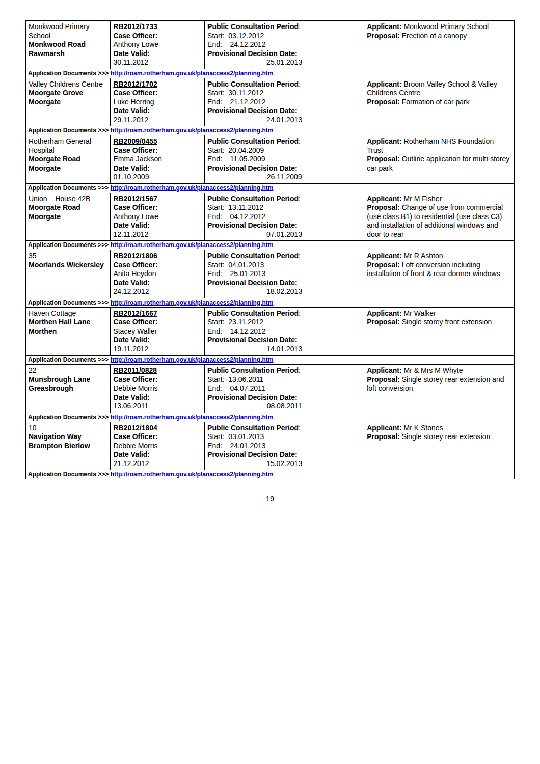| Monkwood Primary School Monkwood Road Rawmarsh | RB2012/1733 Case Officer: Anthony Lowe Date Valid: 30.11.2012 | Public Consultation Period : Start: 03.12.2012 End: 24.12.2012 Provisional Decision Date: 25.01.2013 | Applicant: Monkwood Primary School Proposal: Erection of a canopy |
| Application Documents >>> http://roam.rotherham.gov.uk/planaccess2/planning.htm |
| Valley Childrens Centre Moorgate Grove Moorgate | RB2012/1702 Case Officer: Luke Herring Date Valid: 29.11.2012 | Public Consultation Period : Start: 30.11.2012 End: 21.12.2012 Provisional Decision Date: 24.01.2013 | Applicant: Broom Valley School & Valley Childrens Centre Proposal: Formation of car park |
| Application Documents >>> http://roam.rotherham.gov.uk/planaccess2/planning.htm |
| Rotherham General Hospital Moorgate Road Moorgate | RB2009/0455 Case Officer: Emma Jackson Date Valid: 01.10.2009 | Public Consultation Period : Start: 20.04.2009 End: 11.05.2009 Provisional Decision Date: 26.11.2009 | Applicant: Rotherham NHS Foundation Trust Proposal: Outline application for multi-storey car park |
| Application Documents >>> http://roam.rotherham.gov.uk/planaccess2/planning.htm |
| Union House 42B Moorgate Road Moorgate | RB2012/1567 Case Officer: Anthony Lowe Date Valid: 12.11.2012 | Public Consultation Period : Start: 13.11.2012 End: 04.12.2012 Provisional Decision Date: 07.01.2013 | Applicant: Mr M Fisher Proposal: Change of use from commercial (use class B1) to residential (use class C3) and installation of additional windows and door to rear |
| Application Documents >>> http://roam.rotherham.gov.uk/planaccess2/planning.htm |
| 35 Moorlands Wickersley | RB2012/1806 Case Officer: Anita Heydon Date Valid: 24.12.2012 | Public Consultation Period : Start: 04.01.2013 End: 25.01.2013 Provisional Decision Date: 18.02.2013 | Applicant: Mr R Ashton Proposal: Loft conversion including installation of front & rear dormer windows |
| Application Documents >>> http://roam.rotherham.gov.uk/planaccess2/planning.htm |
| Haven Cottage Morthen Hall Lane Morthen | RB2012/1667 Case Officer: Stacey Waller Date Valid: 19.11.2012 | Public Consultation Period : Start: 23.11.2012 End: 14.12.2012 Provisional Decision Date: 14.01.2013 | Applicant: Mr Walker Proposal: Single storey front extension |
| Application Documents >>> http://roam.rotherham.gov.uk/planaccess2/planning.htm |
| 22 Munsbrough Lane Greasbrough | RB2011/0828 Case Officer: Debbie Morris Date Valid: 13.06.2011 | Public Consultation Period : Start: 13.06.2011 End: 04.07.2011 Provisional Decision Date: 08.08.2011 | Applicant: Mr & Mrs M Whyte Proposal: Single storey rear extension and loft conversion |
| Application Documents >>> http://roam.rotherham.gov.uk/planaccess2/planning.htm |
| 10 Navigation Way Brampton Bierlow | RB2012/1804 Case Officer: Debbie Morris Date Valid: 21.12.2012 | Public Consultation Period : Start: 03.01.2013 End: 24.01.2013 Provisional Decision Date: 15.02.2013 | Applicant: Mr K Stones Proposal: Single storey rear extension |
| Application Documents >>> http://roam.rotherham.gov.uk/planaccess2/planning.htm |
19